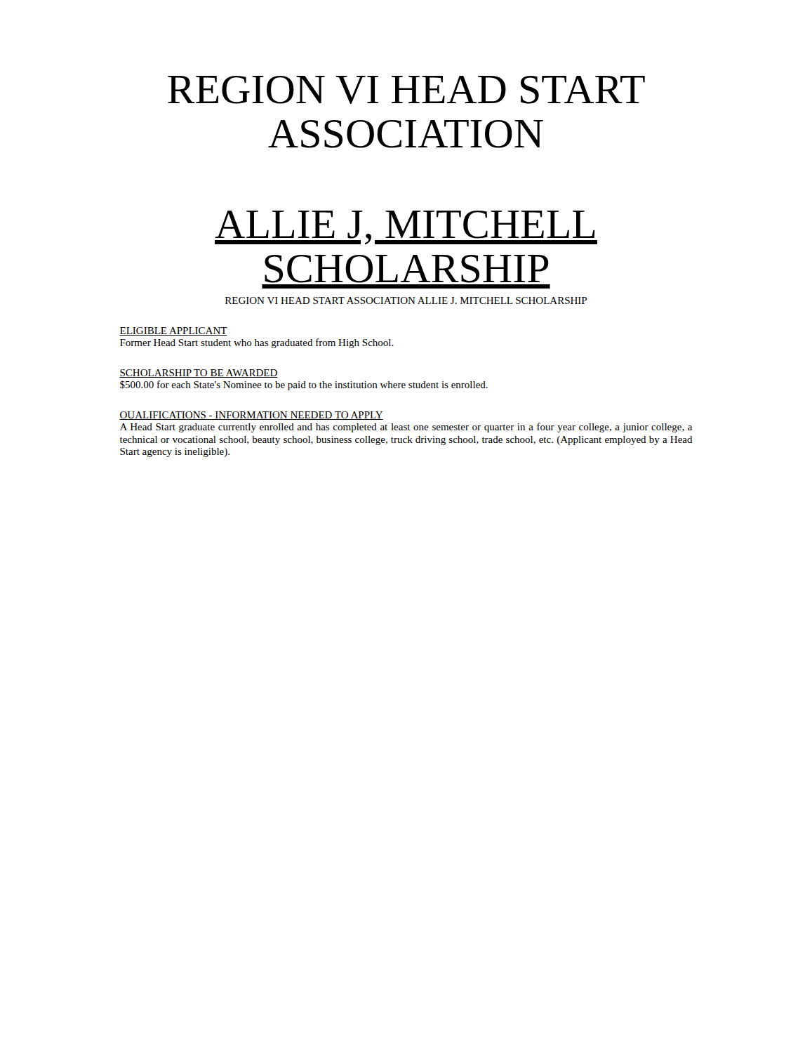REGION VI HEAD START ASSOCIATION
ALLIE J, MITCHELL SCHOLARSHIP
REGION VI HEAD START ASSOCIATION ALLIE J. MITCHELL SCHOLARSHIP
ELIGIBLE APPLICANT
Former Head Start student who has graduated from High School.
SCHOLARSHIP TO BE AWARDED
$500.00 for each State's Nominee to be paid to the institution where student is enrolled.
OUALIFICATIONS - INFORMATION NEEDED TO APPLY
A Head Start graduate currently enrolled and has completed at least one semester or quarter in a four year college, a junior college, a technical or vocational school, beauty school, business college, truck driving school, trade school, etc. (Applicant employed by a Head Start agency is ineligible).